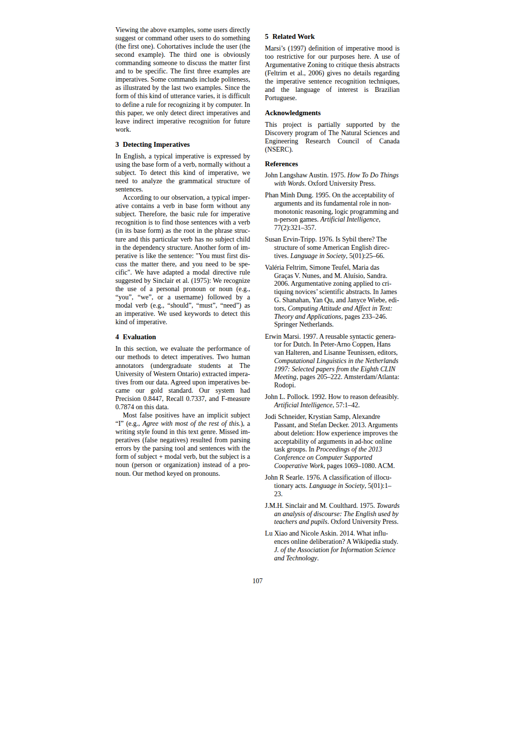Viewing the above examples, some users directly suggest or command other users to do something (the first one). Cohortatives include the user (the second example). The third one is obviously commanding someone to discuss the matter first and to be specific. The first three examples are imperatives. Some commands include politeness, as illustrated by the last two examples. Since the form of this kind of utterance varies, it is difficult to define a rule for recognizing it by computer. In this paper, we only detect direct imperatives and leave indirect imperative recognition for future work.
3 Detecting Imperatives
In English, a typical imperative is expressed by using the base form of a verb, normally without a subject. To detect this kind of imperative, we need to analyze the grammatical structure of sentences.
According to our observation, a typical imperative contains a verb in base form without any subject. Therefore, the basic rule for imperative recognition is to find those sentences with a verb (in its base form) as the root in the phrase structure and this particular verb has no subject child in the dependency structure. Another form of imperative is like the sentence: "You must first discuss the matter there, and you need to be specific". We have adapted a modal directive rule suggested by Sinclair et al. (1975): We recognize the use of a personal pronoun or noun (e.g., “you”, “we”, or a username) followed by a modal verb (e.g., “should”, “must”, “need”) as an imperative. We used keywords to detect this kind of imperative.
4 Evaluation
In this section, we evaluate the performance of our methods to detect imperatives. Two human annotators (undergraduate students at The University of Western Ontario) extracted imperatives from our data. Agreed upon imperatives became our gold standard. Our system had Precision 0.8447, Recall 0.7337, and F-measure 0.7874 on this data.
Most false positives have an implicit subject “I” (e.g., Agree with most of the rest of this.), a writing style found in this text genre. Missed imperatives (false negatives) resulted from parsing errors by the parsing tool and sentences with the form of subject + modal verb, but the subject is a noun (person or organization) instead of a pronoun. Our method keyed on pronouns.
5 Related Work
Marsi’s (1997) definition of imperative mood is too restrictive for our purposes here. A use of Argumentative Zoning to critique thesis abstracts (Feltrim et al., 2006) gives no details regarding the imperative sentence recognition techniques, and the language of interest is Brazilian Portuguese.
Acknowledgments
This project is partially supported by the Discovery program of The Natural Sciences and Engineering Research Council of Canada (NSERC).
References
John Langshaw Austin. 1975. How To Do Things with Words. Oxford University Press.
Phan Minh Dung. 1995. On the acceptability of arguments and its fundamental role in nonmonotonic reasoning, logic programming and n-person games. Artificial Intelligence, 77(2):321–357.
Susan Ervin-Tripp. 1976. Is Sybil there? The structure of some American English directives. Language in Society, 5(01):25–66.
Valéria Feltrim, Simone Teufel, Maria das Graças V. Nunes, and M. Aluísio, Sandra. 2006. Argumentative zoning applied to critiquing novices’ scientific abstracts. In James G. Shanahan, Yan Qu, and Janyce Wiebe, editors, Computing Attitude and Affect in Text: Theory and Applications, pages 233–246. Springer Netherlands.
Erwin Marsi. 1997. A reusable syntactic generator for Dutch. In Peter-Arno Coppen, Hans van Halteren, and Lisanne Teunissen, editors, Computational Linguistics in the Netherlands 1997: Selected papers from the Eighth CLIN Meeting, pages 205–222. Amsterdam/Atlanta: Rodopi.
John L. Pollock. 1992. How to reason defeasibly. Artificial Intelligence, 57:1–42.
Jodi Schneider, Krystian Samp, Alexandre Passant, and Stefan Decker. 2013. Arguments about deletion: How experience improves the acceptability of arguments in ad-hoc online task groups. In Proceedings of the 2013 Conference on Computer Supported Cooperative Work, pages 1069–1080. ACM.
John R Searle. 1976. A classification of illocutionary acts. Language in Society, 5(01):1–23.
J.M.H. Sinclair and M. Coulthard. 1975. Towards an analysis of discourse: The English used by teachers and pupils. Oxford University Press.
Lu Xiao and Nicole Askin. 2014. What influences online deliberation? A Wikipedia study. J. of the Association for Information Science and Technology.
107